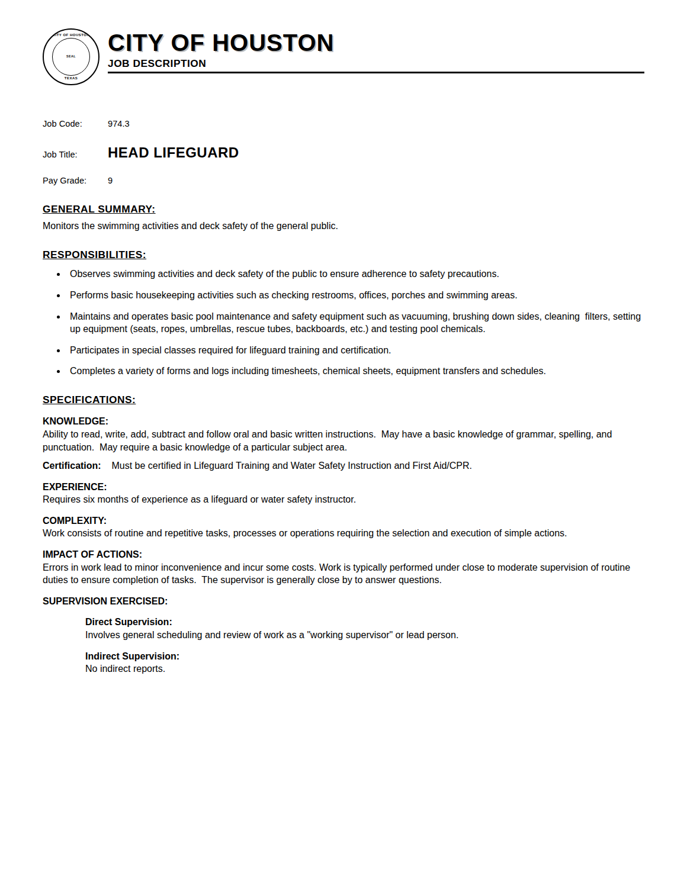CITY OF HOUSTON
SEAL
TEXAS
CITY OF HOUSTON
JOB DESCRIPTION
Job Code:
974.3
Job Title:
HEAD LIFEGUARD
Pay Grade:
9
GENERAL SUMMARY:
Monitors the swimming activities and deck safety of the general public.
RESPONSIBILITIES:
Observes swimming activities and deck safety of the public to ensure adherence to safety precautions.
Performs basic housekeeping activities such as checking restrooms, offices, porches and swimming areas.
Maintains and operates basic pool maintenance and safety equipment such as vacuuming, brushing down sides, cleaning filters, setting up equipment (seats, ropes, umbrellas, rescue tubes, backboards, etc.) and testing pool chemicals.
Participates in special classes required for lifeguard training and certification.
Completes a variety of forms and logs including timesheets, chemical sheets, equipment transfers and schedules.
SPECIFICATIONS:
KNOWLEDGE:
Ability to read, write, add, subtract and follow oral and basic written instructions. May have a basic knowledge of grammar, spelling, and punctuation. May require a basic knowledge of a particular subject area.
Certification: Must be certified in Lifeguard Training and Water Safety Instruction and First Aid/CPR.
EXPERIENCE:
Requires six months of experience as a lifeguard or water safety instructor.
COMPLEXITY:
Work consists of routine and repetitive tasks, processes or operations requiring the selection and execution of simple actions.
IMPACT OF ACTIONS:
Errors in work lead to minor inconvenience and incur some costs. Work is typically performed under close to moderate supervision of routine duties to ensure completion of tasks. The supervisor is generally close by to answer questions.
SUPERVISION EXERCISED:
Direct Supervision:
Involves general scheduling and review of work as a "working supervisor" or lead person.
Indirect Supervision:
No indirect reports.